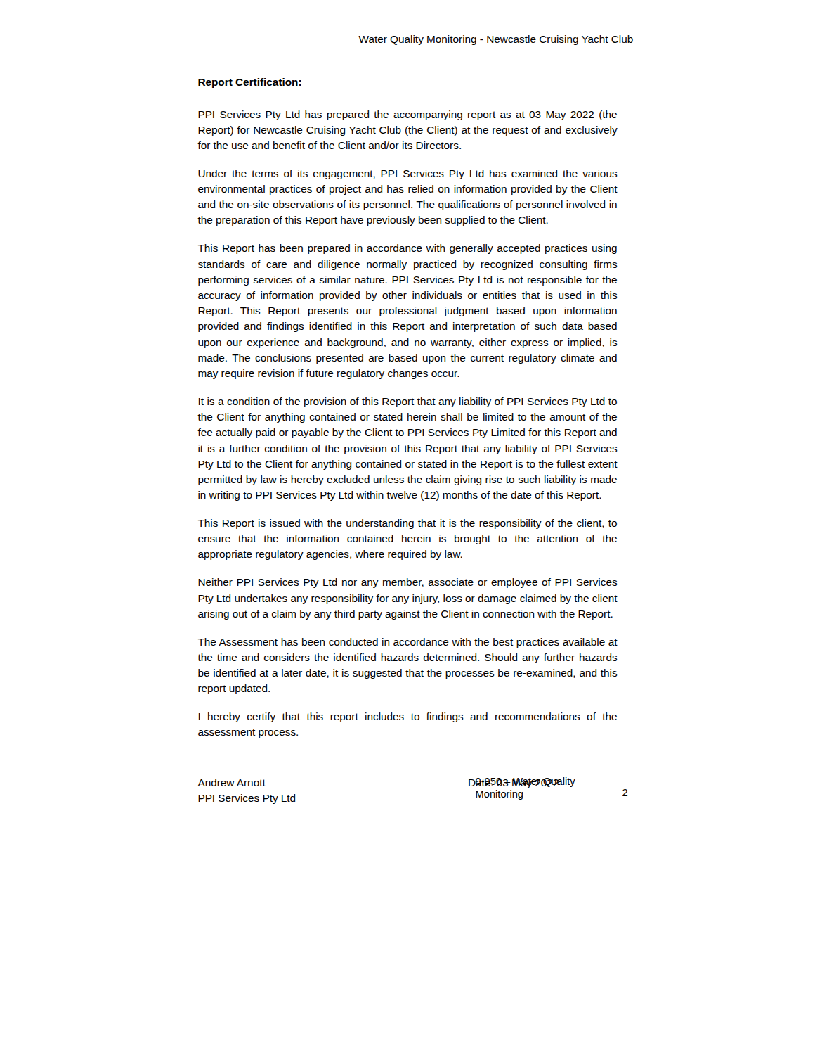Water Quality Monitoring - Newcastle Cruising Yacht Club
Report Certification:
PPI Services Pty Ltd has prepared the accompanying report as at 03 May 2022 (the Report) for Newcastle Cruising Yacht Club (the Client) at the request of and exclusively for the use and benefit of the Client and/or its Directors.
Under the terms of its engagement, PPI Services Pty Ltd has examined the various environmental practices of project and has relied on information provided by the Client and the on-site observations of its personnel. The qualifications of personnel involved in the preparation of this Report have previously been supplied to the Client.
This Report has been prepared in accordance with generally accepted practices using standards of care and diligence normally practiced by recognized consulting firms performing services of a similar nature. PPI Services Pty Ltd is not responsible for the accuracy of information provided by other individuals or entities that is used in this Report. This Report presents our professional judgment based upon information provided and findings identified in this Report and interpretation of such data based upon our experience and background, and no warranty, either express or implied, is made. The conclusions presented are based upon the current regulatory climate and may require revision if future regulatory changes occur.
It is a condition of the provision of this Report that any liability of PPI Services Pty Ltd to the Client for anything contained or stated herein shall be limited to the amount of the fee actually paid or payable by the Client to PPI Services Pty Limited for this Report and it is a further condition of the provision of this Report that any liability of PPI Services Pty Ltd to the Client for anything contained or stated in the Report is to the fullest extent permitted by law is hereby excluded unless the claim giving rise to such liability is made in writing to PPI Services Pty Ltd within twelve (12) months of the date of this Report.
This Report is issued with the understanding that it is the responsibility of the client, to ensure that the information contained herein is brought to the attention of the appropriate regulatory agencies, where required by law.
Neither PPI Services Pty Ltd nor any member, associate or employee of PPI Services Pty Ltd undertakes any responsibility for any injury, loss or damage claimed by the client arising out of a claim by any third party against the Client in connection with the Report.
The Assessment has been conducted in accordance with the best practices available at the time and considers the identified hazards determined. Should any further hazards be identified at a later date, it is suggested that the processes be re-examined, and this report updated.
I hereby certify that this report includes to findings and recommendations of the assessment process.
Andrew Arnott
PPI Services Pty Ltd
Date: 03 May 2022
0-950 – Water Quality
Monitoring
2